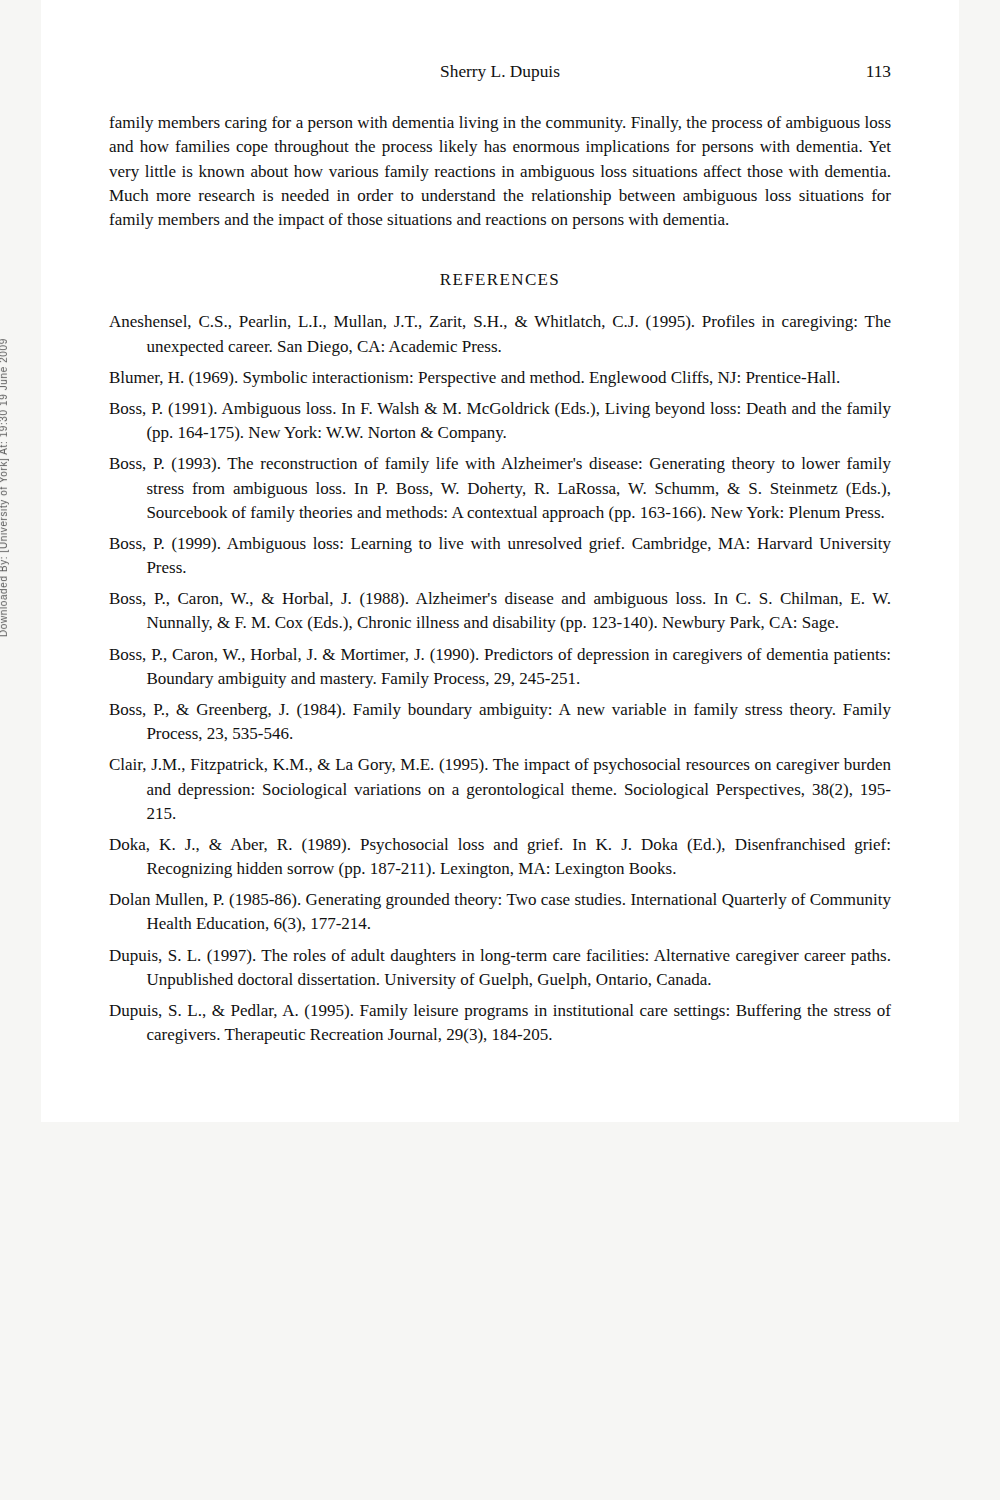Downloaded By: [University of York] At: 19:30 19 June 2009
Sherry L. Dupuis 113
family members caring for a person with dementia living in the community. Finally, the process of ambiguous loss and how families cope throughout the process likely has enormous implications for persons with dementia. Yet very little is known about how various family reactions in ambiguous loss situations affect those with dementia. Much more research is needed in order to understand the relationship between ambiguous loss situations for family members and the impact of those situations and reactions on persons with dementia.
References
Aneshensel, C.S., Pearlin, L.I., Mullan, J.T., Zarit, S.H., & Whitlatch, C.J. (1995). Profiles in caregiving: The unexpected career. San Diego, CA: Academic Press.
Blumer, H. (1969). Symbolic interactionism: Perspective and method. Englewood Cliffs, NJ: Prentice-Hall.
Boss, P. (1991). Ambiguous loss. In F. Walsh & M. McGoldrick (Eds.), Living beyond loss: Death and the family (pp. 164-175). New York: W.W. Norton & Company.
Boss, P. (1993). The reconstruction of family life with Alzheimer's disease: Generating theory to lower family stress from ambiguous loss. In P. Boss, W. Doherty, R. LaRossa, W. Schumm, & S. Steinmetz (Eds.), Sourcebook of family theories and methods: A contextual approach (pp. 163-166). New York: Plenum Press.
Boss, P. (1999). Ambiguous loss: Learning to live with unresolved grief. Cambridge, MA: Harvard University Press.
Boss, P., Caron, W., & Horbal, J. (1988). Alzheimer's disease and ambiguous loss. In C. S. Chilman, E. W. Nunnally, & F. M. Cox (Eds.), Chronic illness and disability (pp. 123-140). Newbury Park, CA: Sage.
Boss, P., Caron, W., Horbal, J. & Mortimer, J. (1990). Predictors of depression in caregivers of dementia patients: Boundary ambiguity and mastery. Family Process, 29, 245-251.
Boss, P., & Greenberg, J. (1984). Family boundary ambiguity: A new variable in family stress theory. Family Process, 23, 535-546.
Clair, J.M., Fitzpatrick, K.M., & La Gory, M.E. (1995). The impact of psychosocial resources on caregiver burden and depression: Sociological variations on a gerontological theme. Sociological Perspectives, 38(2), 195-215.
Doka, K. J., & Aber, R. (1989). Psychosocial loss and grief. In K. J. Doka (Ed.), Disenfranchised grief: Recognizing hidden sorrow (pp. 187-211). Lexington, MA: Lexington Books.
Dolan Mullen, P. (1985-86). Generating grounded theory: Two case studies. International Quarterly of Community Health Education, 6(3), 177-214.
Dupuis, S. L. (1997). The roles of adult daughters in long-term care facilities: Alternative caregiver career paths. Unpublished doctoral dissertation. University of Guelph, Guelph, Ontario, Canada.
Dupuis, S. L., & Pedlar, A. (1995). Family leisure programs in institutional care settings: Buffering the stress of caregivers. Therapeutic Recreation Journal, 29(3), 184-205.